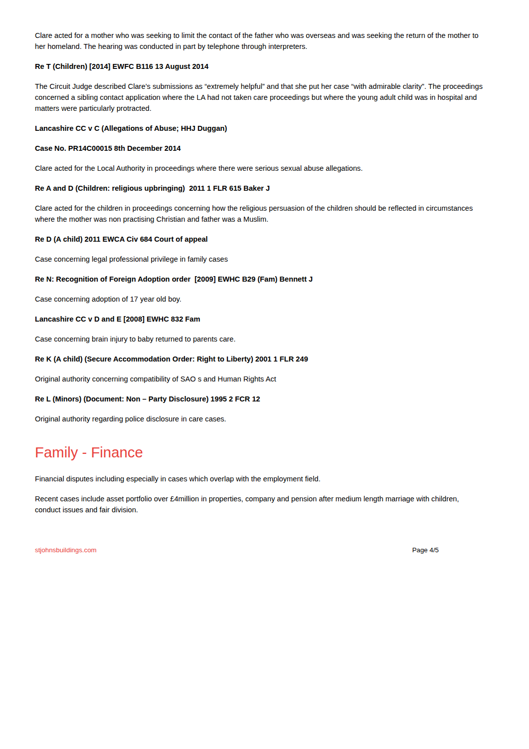Clare acted for a mother who was seeking to limit the contact of the father who was overseas and was seeking the return of the mother to her homeland. The hearing was conducted in part by telephone through interpreters.
Re T (Children) [2014] EWFC B116 13 August 2014
The Circuit Judge described Clare’s submissions as “extremely helpful” and that she put her case “with admirable clarity”. The proceedings concerned a sibling contact application where the LA had not taken care proceedings but where the young adult child was in hospital and matters were particularly protracted.
Lancashire CC v C (Allegations of Abuse; HHJ Duggan)
Case No. PR14C00015 8th December 2014
Clare acted for the Local Authority in proceedings where there were serious sexual abuse allegations.
Re A and D (Children: religious upbringing) 2011 1 FLR 615 Baker J
Clare acted for the children in proceedings concerning how the religious persuasion of the children should be reflected in circumstances where the mother was non practising Christian and father was a Muslim.
Re D (A child) 2011 EWCA Civ 684 Court of appeal
Case concerning legal professional privilege in family cases
Re N: Recognition of Foreign Adoption order [2009] EWHC B29 (Fam) Bennett J
Case concerning adoption of 17 year old boy.
Lancashire CC v D and E [2008] EWHC 832 Fam
Case concerning brain injury to baby returned to parents care.
Re K (A child) (Secure Accommodation Order: Right to Liberty) 2001 1 FLR 249
Original authority concerning compatibility of SAO s and Human Rights Act
Re L (Minors) (Document: Non – Party Disclosure) 1995 2 FCR 12
Original authority regarding police disclosure in care cases.
Family - Finance
Financial disputes including especially in cases which overlap with the employment field.
Recent cases include asset portfolio over £4million in properties, company and pension after medium length marriage with children, conduct issues and fair division.
stjohnsbuildings.com Page 4/5